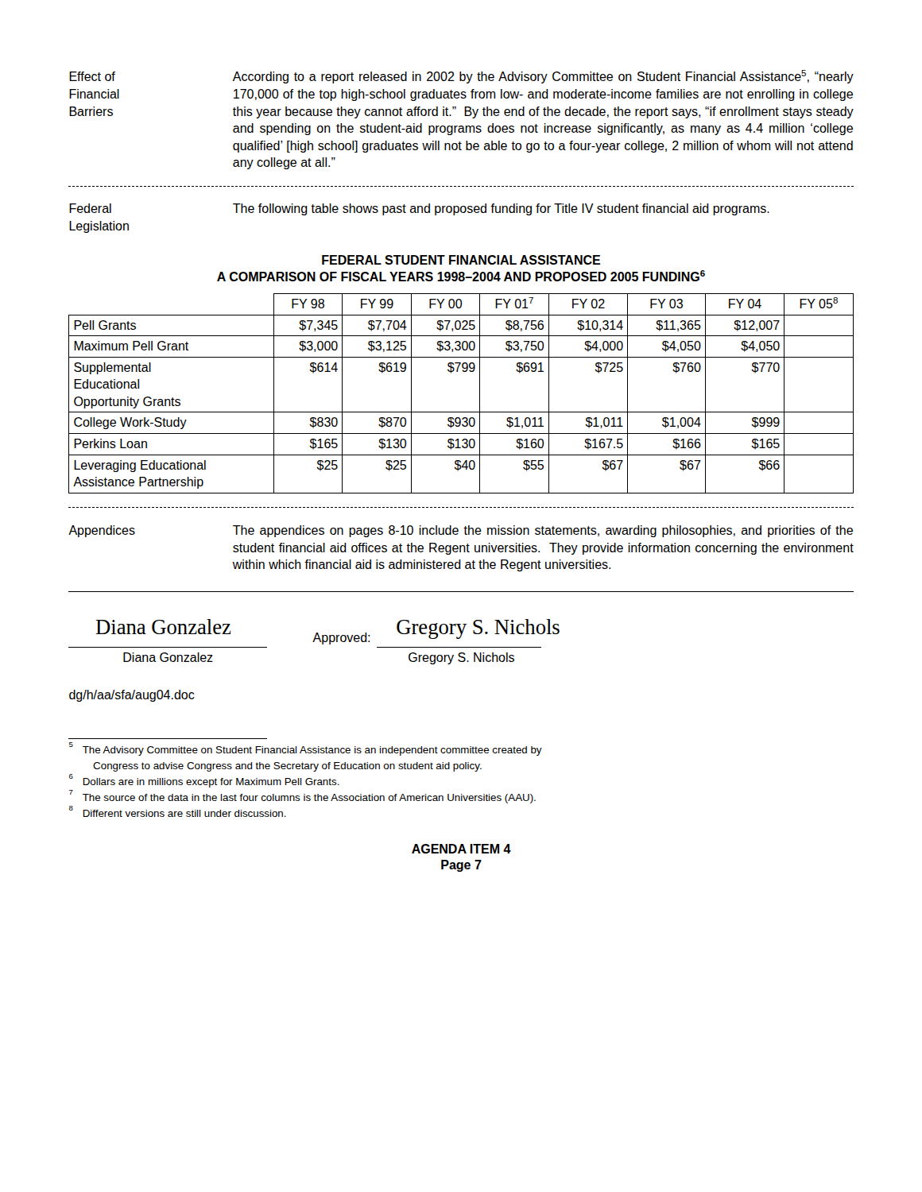Effect of
Financial
Barriers
According to a report released in 2002 by the Advisory Committee on Student Financial Assistance5, “nearly 170,000 of the top high-school graduates from low- and moderate-income families are not enrolling in college this year because they cannot afford it.” By the end of the decade, the report says, “if enrollment stays steady and spending on the student-aid programs does not increase significantly, as many as 4.4 million ‘college qualified’ [high school] graduates will not be able to go to a four-year college, 2 million of whom will not attend any college at all.”
Federal
Legislation
The following table shows past and proposed funding for Title IV student financial aid programs.
FEDERAL STUDENT FINANCIAL ASSISTANCE A COMPARISON OF FISCAL YEARS 1998–2004 AND PROPOSED 2005 FUNDING6
| | FY 98 | FY 99 | FY 00 | FY 01 7 | FY 02 | FY 03 | FY 04 | FY 05 8 |
| --- | --- | --- | --- | --- | --- | --- | --- | --- |
| Pell Grants | $7,345 | $7,704 | $7,025 | $8,756 | $10,314 | $11,365 | $12,007 | |
| Maximum Pell Grant | $3,000 | $3,125 | $3,300 | $3,750 | $4,000 | $4,050 | $4,050 | |
| Supplemental Educational Opportunity Grants | $614 | $619 | $799 | $691 | $725 | $760 | $770 | |
| College Work-Study | $830 | $870 | $930 | $1,011 | $1,011 | $1,004 | $999 | |
| Perkins Loan | $165 | $130 | $130 | $160 | $167.5 | $166 | $165 | |
| Leveraging Educational Assistance Partnership | $25 | $25 | $40 | $55 | $67 | $67 | $66 | |
Appendices
The appendices on pages 8-10 include the mission statements, awarding philosophies, and priorities of the student financial aid offices at the Regent universities. They provide information concerning the environment within which financial aid is administered at the Regent universities.
Diana Gonzalez
Diana Gonzalez
Approved:
Gregory S. Nichols
Gregory S. Nichols
dg/h/aa/sfa/aug04.doc
5 The Advisory Committee on Student Financial Assistance is an independent committee created by
Congress to advise Congress and the Secretary of Education on student aid policy.
6 Dollars are in millions except for Maximum Pell Grants.
7 The source of the data in the last four columns is the Association of American Universities (AAU).
8 Different versions are still under discussion.
AGENDA ITEM 4
Page 7